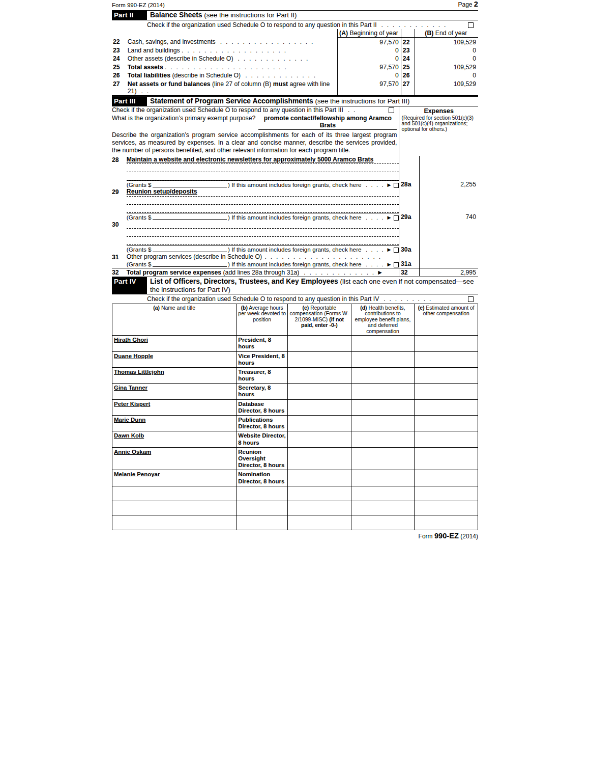Form 990-EZ (2014)
Page 2
Part II
Balance Sheets (see the instructions for Part II)
Check if the organization used Schedule O to respond to any question in this Part II . . . . . . . . . . . .
| | | (A) Beginning of year | | (B) End of year |
| 22 | Cash, savings, and investments . . . . . . . . . . . . . . . . . | 97,570 | 22 | 109,529 |
| 23 | Land and buildings . . . . . . . . . . . . . . . . . . . | 0 | 23 | 0 |
| 24 | Other assets (describe in Schedule O) . . . . . . . . . . . . . | 0 | 24 | 0 |
| 25 | Total assets . . . . . . . . . . . . . . . . . . . . . . | 97,570 | 25 | 109,529 |
| 26 | Total liabilities (describe in Schedule O) . . . . . . . . . . . . . | 0 | 26 | 0 |
| 27 | Net assets or fund balances (line 27 of column (B) must agree with line 21) . . | 97,570 | 27 | 109,529 |
Part III
Statement of Program Service Accomplishments (see the instructions for Part III)
Check if the organization used Schedule O to respond to any question in this Part III . .
What is the organization’s primary exempt purpose?
promote contact/fellowship among Aramco Brats
Describe the organization’s program service accomplishments for each of its three largest program services, as measured by expenses. In a clear and concise manner, describe the services provided, the number of persons benefited, and other relevant information for each program title.
Expenses
(Required for section 501(c)(3) and 501(c)(4) organizations; optional for others.)
| 28 | Maintain a website and electronic newsletters for approximately 5000 Aramco Brats (Grants $ ) If this amount includes foreign grants, check here . . . . ► | 28a | 2,255 |
| 29 | Reunion setup/deposits (Grants $ ) If this amount includes foreign grants, check here . . . . ► | 29a | 740 |
| 30 | (Grants $ ) If this amount includes foreign grants, check here . . . . ► | 30a | |
| 31 | Other program services (describe in Schedule O) . . . . . . . . . . . . . . . . . . . . . (Grants $ ) If this amount includes foreign grants, check here . . . . ► | 31a | |
| 32 | Total program service expenses (add lines 28a through 31a) . . . . . . . . . . . . . ► | 32 | 2,995 |
Part IV
List of Officers, Directors, Trustees, and Key Employees (list each one even if not compensated—see the instructions for Part IV)
Check if the organization used Schedule O to respond to any question in this Part IV . . . . . . . . .
| (a) Name and title | (b) Average hours per week devoted to position | (c) Reportable compensation (Forms W-2/1099-MISC) (if not paid, enter -0-) | (d) Health benefits, contributions to employee benefit plans, and deferred compensation | (e) Estimated amount of other compensation |
| --- | --- | --- | --- | --- |
| Hirath Ghori | President, 8 hours | | | |
| Duane Hopple | Vice President, 8 hours | | | |
| Thomas Littlejohn | Treasurer, 8 hours | | | |
| Gina Tanner | Secretary, 8 hours | | | |
| Peter Kispert | Database Director, 8 hours | | | |
| Marie Dunn | Publications Director, 8 hours | | | |
| Dawn Kolb | Website Director, 8 hours | | | |
| Annie Oskam | Reunion Oversight Director, 8 hours | | | |
| Melanie Penoyar | Nomination Director, 8 hours | | | |
Form 990-EZ (2014)